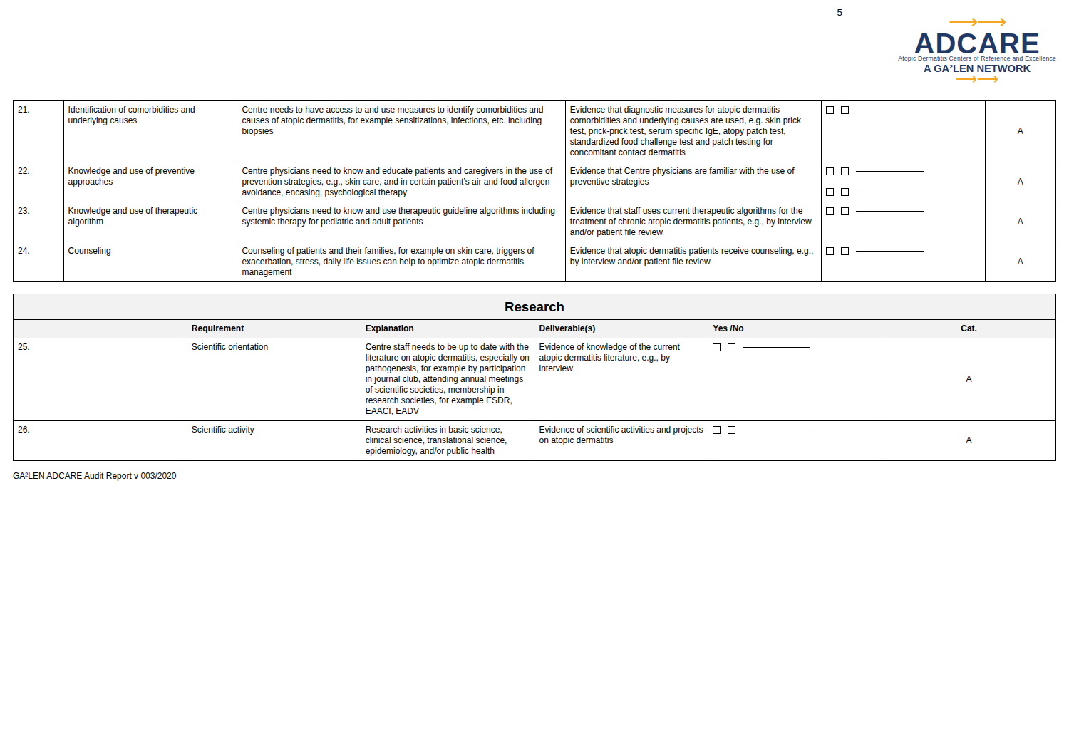5
⟶⟶ ADCARE Atopic Dermatitis Centers of Reference and Excellence A GA²LEN NETWORK ⟶⟶
| 21. | Identification of comorbidities and underlying causes | Centre needs to have access to and use measures to identify comorbidities and causes of atopic dermatitis, for example sensitizations, infections, etc. including biopsies | Evidence that diagnostic measures for atopic dermatitis comorbidities and underlying causes are used, e.g. skin prick test, prick-prick test, serum specific IgE, atopy patch test, standardized food challenge test and patch testing for concomitant contact dermatitis | | A |
| 22. | Knowledge and use of preventive approaches | Centre physicians need to know and educate patients and caregivers in the use of prevention strategies, e.g., skin care, and in certain patient’s air and food allergen avoidance, encasing, psychological therapy | Evidence that Centre physicians are familiar with the use of preventive strategies | | A |
| 23. | Knowledge and use of therapeutic algorithm | Centre physicians need to know and use therapeutic guideline algorithms including systemic therapy for pediatric and adult patients | Evidence that staff uses current therapeutic algorithms for the treatment of chronic atopic dermatitis patients, e.g., by interview and/or patient file review | | A |
| 24. | Counseling | Counseling of patients and their families, for example on skin care, triggers of exacerbation, stress, daily life issues can help to optimize atopic dermatitis management | Evidence that atopic dermatitis patients receive counseling, e.g., by interview and/or patient file review | | A |
| Research |
| | Requirement | Explanation | Deliverable(s) | Yes /No | Cat. |
| 25. | Scientific orientation | Centre staff needs to be up to date with the literature on atopic dermatitis, especially on pathogenesis, for example by participation in journal club, attending annual meetings of scientific societies, membership in research societies, for example ESDR, EAACI, EADV | Evidence of knowledge of the current atopic dermatitis literature, e.g., by interview | | A |
| 26. | Scientific activity | Research activities in basic science, clinical science, translational science, epidemiology, and/or public health | Evidence of scientific activities and projects on atopic dermatitis | | A |
GA²LEN ADCARE Audit Report v 003/2020